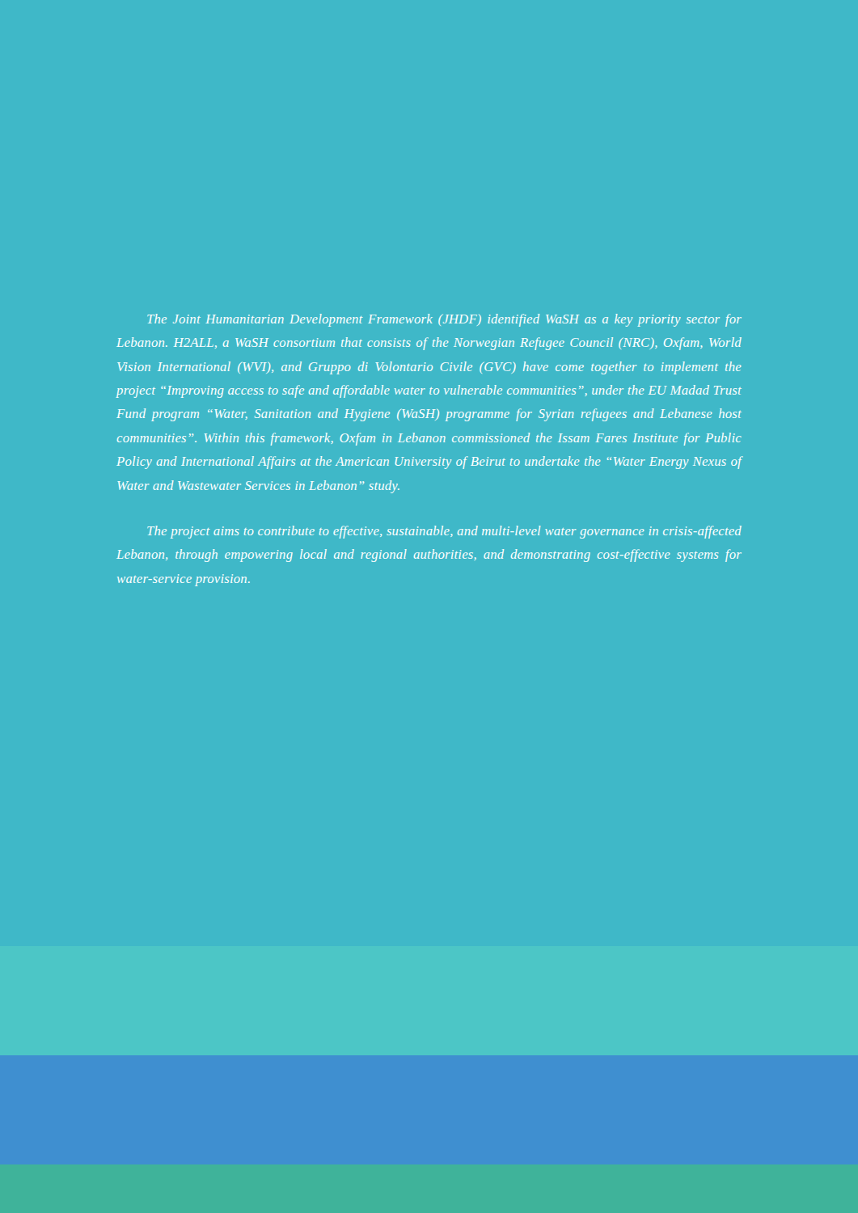The Joint Humanitarian Development Framework (JHDF) identified WaSH as a key priority sector for Lebanon. H2ALL, a WaSH consortium that consists of the Norwegian Refugee Council (NRC), Oxfam, World Vision International (WVI), and Gruppo di Volontario Civile (GVC) have come together to implement the project “Improving access to safe and affordable water to vulnerable communities”, under the EU Madad Trust Fund program “Water, Sanitation and Hygiene (WaSH) programme for Syrian refugees and Lebanese host communities”. Within this framework, Oxfam in Lebanon commissioned the Issam Fares Institute for Public Policy and International Affairs at the American University of Beirut to undertake the “Water Energy Nexus of Water and Wastewater Services in Lebanon” study.
The project aims to contribute to effective, sustainable, and multi-level water governance in crisis-affected Lebanon, through empowering local and regional authorities, and demonstrating cost-effective systems for water-service provision.